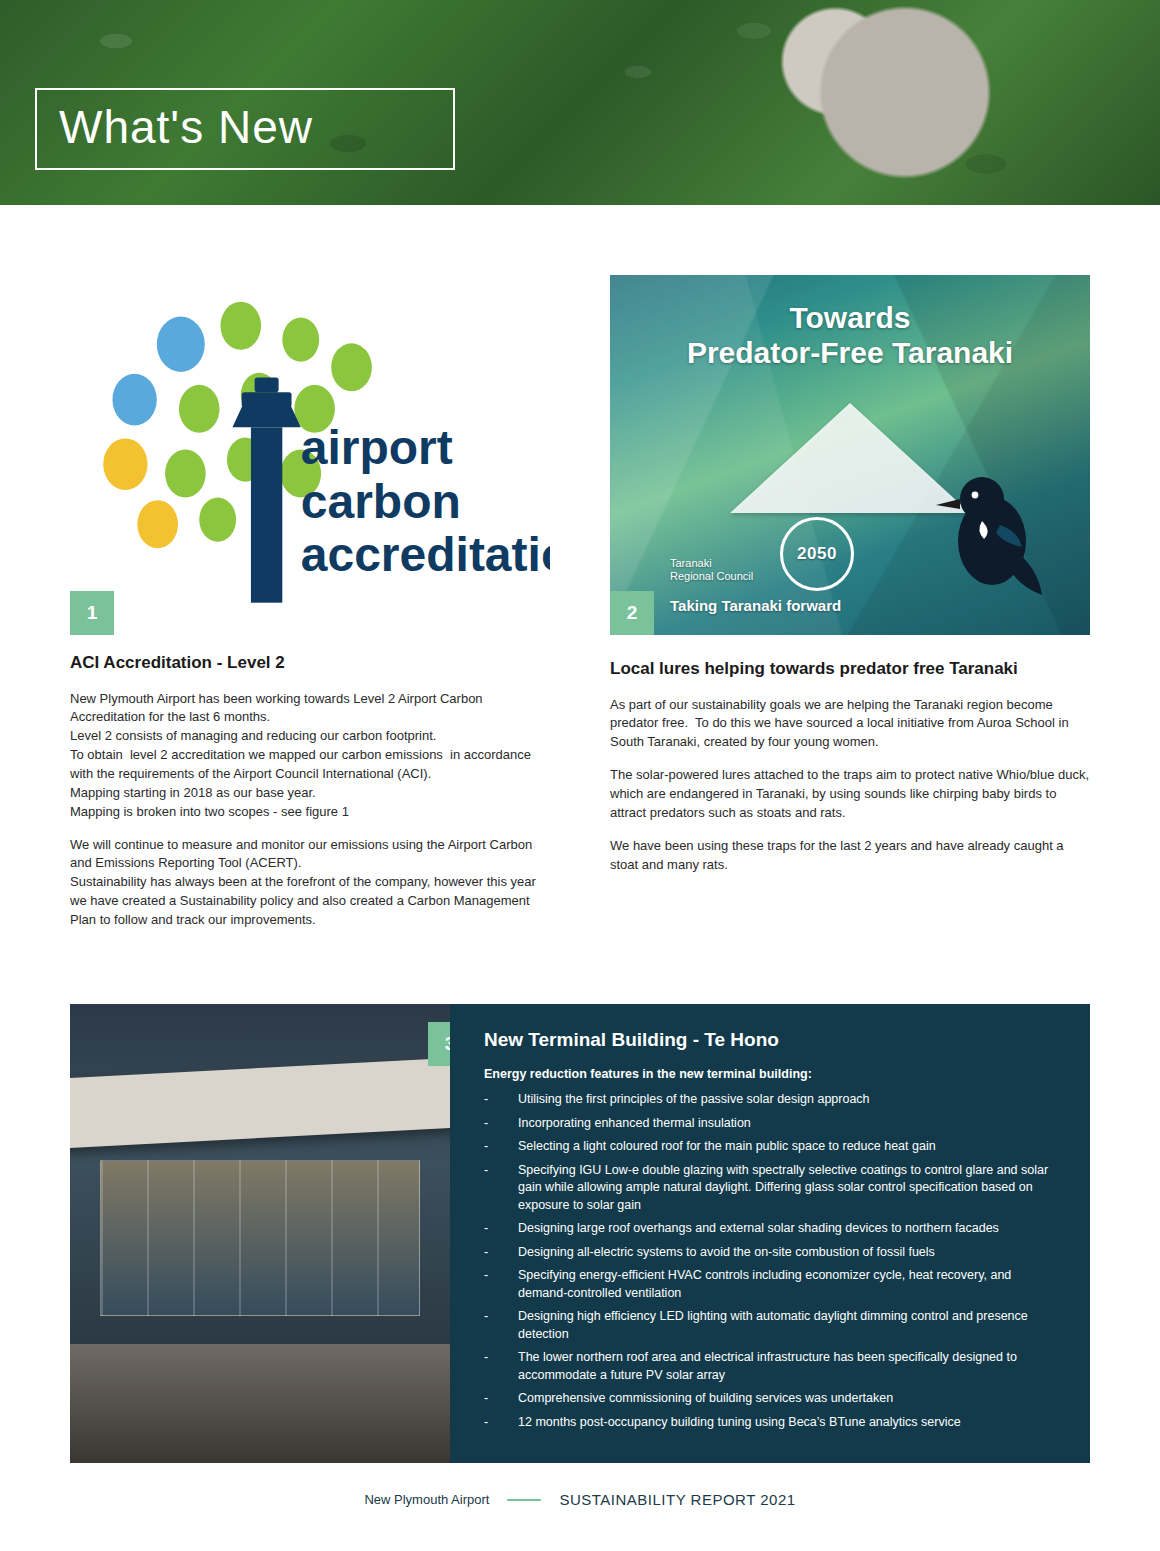What's New
airport carbon accreditation 1
ACI Accreditation - Level 2
New Plymouth Airport has been working towards Level 2 Airport Carbon Accreditation for the last 6 months.
Level 2 consists of managing and reducing our carbon footprint.
To obtain level 2 accreditation we mapped our carbon emissions in accordance with the requirements of the Airport Council International (ACI).
Mapping starting in 2018 as our base year.
Mapping is broken into two scopes - see figure 1
We will continue to measure and monitor our emissions using the Airport Carbon and Emissions Reporting Tool (ACERT).
Sustainability has always been at the forefront of the company, however this year we have created a Sustainability policy and also created a Carbon Management Plan to follow and track our improvements.
Towards
Predator-Free Taranaki
Taranaki
Regional Council
2050
Taking Taranaki forward
2
Local lures helping towards predator free Taranaki
As part of our sustainability goals we are helping the Taranaki region become predator free. To do this we have sourced a local initiative from Auroa School in South Taranaki, created by four young women.
The solar-powered lures attached to the traps aim to protect native Whio/blue duck, which are endangered in Taranaki, by using sounds like chirping baby birds to attract predators such as stoats and rats.
We have been using these traps for the last 2 years and have already caught a stoat and many rats.
3
New Terminal Building - Te Hono
Energy reduction features in the new terminal building:
Utilising the first principles of the passive solar design approach
Incorporating enhanced thermal insulation
Selecting a light coloured roof for the main public space to reduce heat gain
Specifying IGU Low-e double glazing with spectrally selective coatings to control glare and solar gain while allowing ample natural daylight. Differing glass solar control specification based on exposure to solar gain
Designing large roof overhangs and external solar shading devices to northern facades
Designing all-electric systems to avoid the on-site combustion of fossil fuels
Specifying energy-efficient HVAC controls including economizer cycle, heat recovery, and demand-controlled ventilation
Designing high efficiency LED lighting with automatic daylight dimming control and presence detection
The lower northern roof area and electrical infrastructure has been specifically designed to accommodate a future PV solar array
Comprehensive commissioning of building services was undertaken
12 months post-occupancy building tuning using Beca’s BTune analytics service
New Plymouth Airport SUSTAINABILITY REPORT 2021